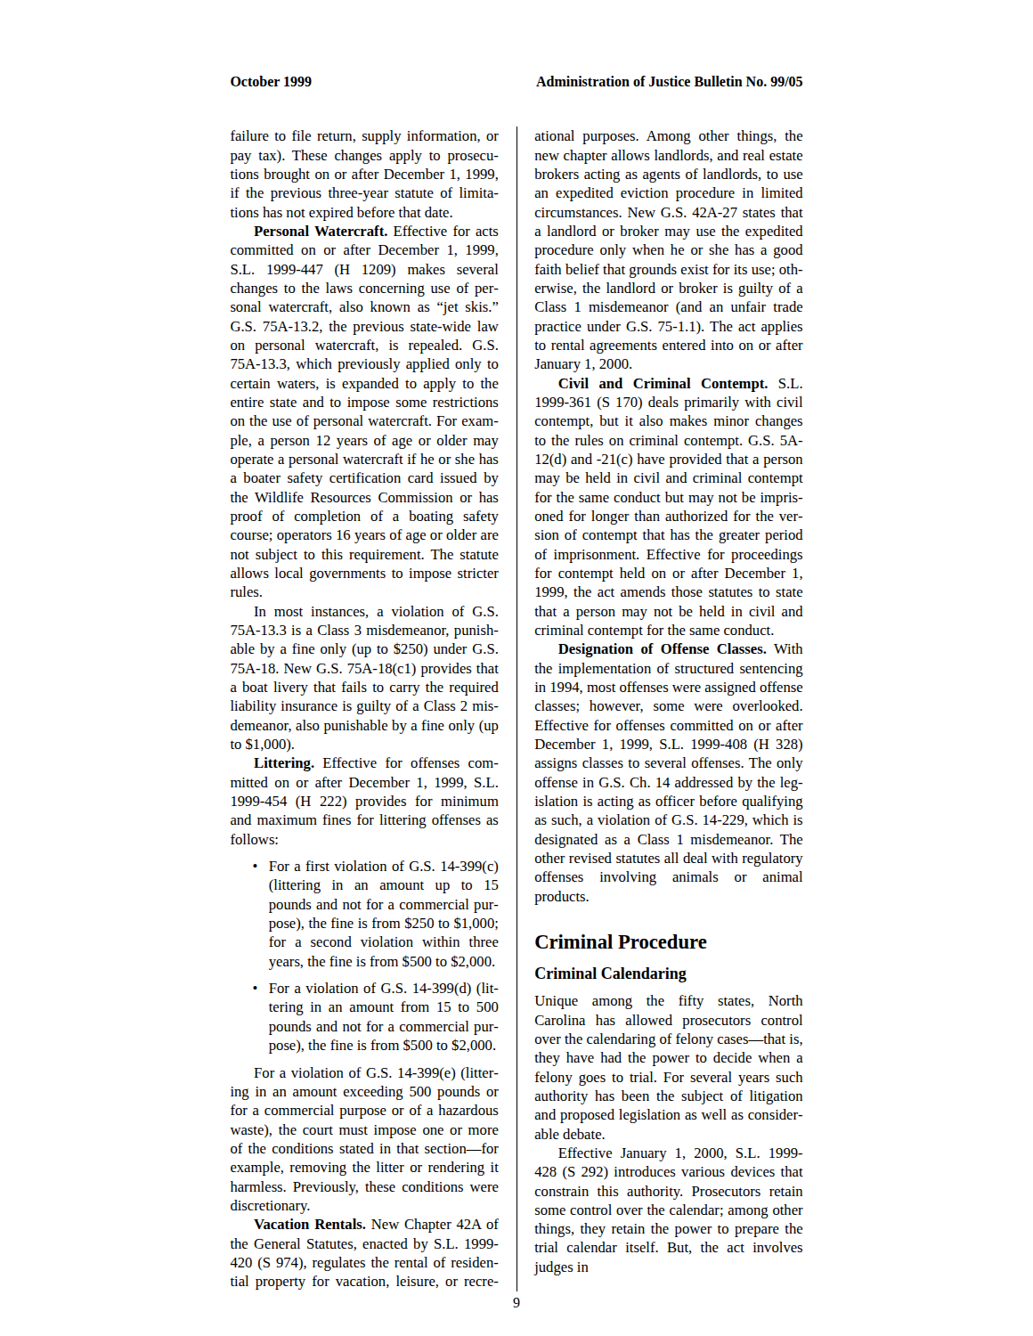October 1999 Administration of Justice Bulletin No. 99/05
failure to file return, supply information, or pay tax). These changes apply to prosecutions brought on or after December 1, 1999, if the previous three-year statute of limitations has not expired before that date.
Personal Watercraft. Effective for acts committed on or after December 1, 1999, S.L. 1999-447 (H 1209) makes several changes to the laws concerning use of personal watercraft, also known as “jet skis.” G.S. 75A-13.2, the previous state-wide law on personal watercraft, is repealed. G.S. 75A-13.3, which previously applied only to certain waters, is expanded to apply to the entire state and to impose some restrictions on the use of personal watercraft. For example, a person 12 years of age or older may operate a personal watercraft if he or she has a boater safety certification card issued by the Wildlife Resources Commission or has proof of completion of a boating safety course; operators 16 years of age or older are not subject to this requirement. The statute allows local governments to impose stricter rules.
In most instances, a violation of G.S. 75A-13.3 is a Class 3 misdemeanor, punishable by a fine only (up to $250) under G.S. 75A-18. New G.S. 75A-18(c1) provides that a boat livery that fails to carry the required liability insurance is guilty of a Class 2 misdemeanor, also punishable by a fine only (up to $1,000).
Littering. Effective for offenses committed on or after December 1, 1999, S.L. 1999-454 (H 222) provides for minimum and maximum fines for littering offenses as follows:
For a first violation of G.S. 14-399(c) (littering in an amount up to 15 pounds and not for a commercial purpose), the fine is from $250 to $1,000; for a second violation within three years, the fine is from $500 to $2,000.
For a violation of G.S. 14-399(d) (littering in an amount from 15 to 500 pounds and not for a commercial purpose), the fine is from $500 to $2,000.
For a violation of G.S. 14-399(e) (littering in an amount exceeding 500 pounds or for a commercial purpose or of a hazardous waste), the court must impose one or more of the conditions stated in that section—for example, removing the litter or rendering it harmless. Previously, these conditions were discretionary.
Vacation Rentals. New Chapter 42A of the General Statutes, enacted by S.L. 1999-420 (S 974), regulates the rental of residential property for vacation, leisure, or recreational purposes. Among other things, the new chapter allows landlords, and real estate brokers acting as agents of landlords, to use an expedited eviction procedure in limited circumstances. New G.S. 42A-27 states that a landlord or broker may use the expedited procedure only when he or she has a good faith belief that grounds exist for its use; otherwise, the landlord or broker is guilty of a Class 1 misdemeanor (and an unfair trade practice under G.S. 75-1.1). The act applies to rental agreements entered into on or after January 1, 2000.
Civil and Criminal Contempt. S.L. 1999-361 (S 170) deals primarily with civil contempt, but it also makes minor changes to the rules on criminal contempt. G.S. 5A-12(d) and -21(c) have provided that a person may be held in civil and criminal contempt for the same conduct but may not be imprisoned for longer than authorized for the version of contempt that has the greater period of imprisonment. Effective for proceedings for contempt held on or after December 1, 1999, the act amends those statutes to state that a person may not be held in civil and criminal contempt for the same conduct.
Designation of Offense Classes. With the implementation of structured sentencing in 1994, most offenses were assigned offense classes; however, some were overlooked. Effective for offenses committed on or after December 1, 1999, S.L. 1999-408 (H 328) assigns classes to several offenses. The only offense in G.S. Ch. 14 addressed by the legislation is acting as officer before qualifying as such, a violation of G.S. 14-229, which is designated as a Class 1 misdemeanor. The other revised statutes all deal with regulatory offenses involving animals or animal products.
Criminal Procedure
Criminal Calendaring
Unique among the fifty states, North Carolina has allowed prosecutors control over the calendaring of felony cases—that is, they have had the power to decide when a felony goes to trial. For several years such authority has been the subject of litigation and proposed legislation as well as considerable debate.
Effective January 1, 2000, S.L. 1999-428 (S 292) introduces various devices that constrain this authority. Prosecutors retain some control over the calendar; among other things, they retain the power to prepare the trial calendar itself. But, the act involves judges in
9